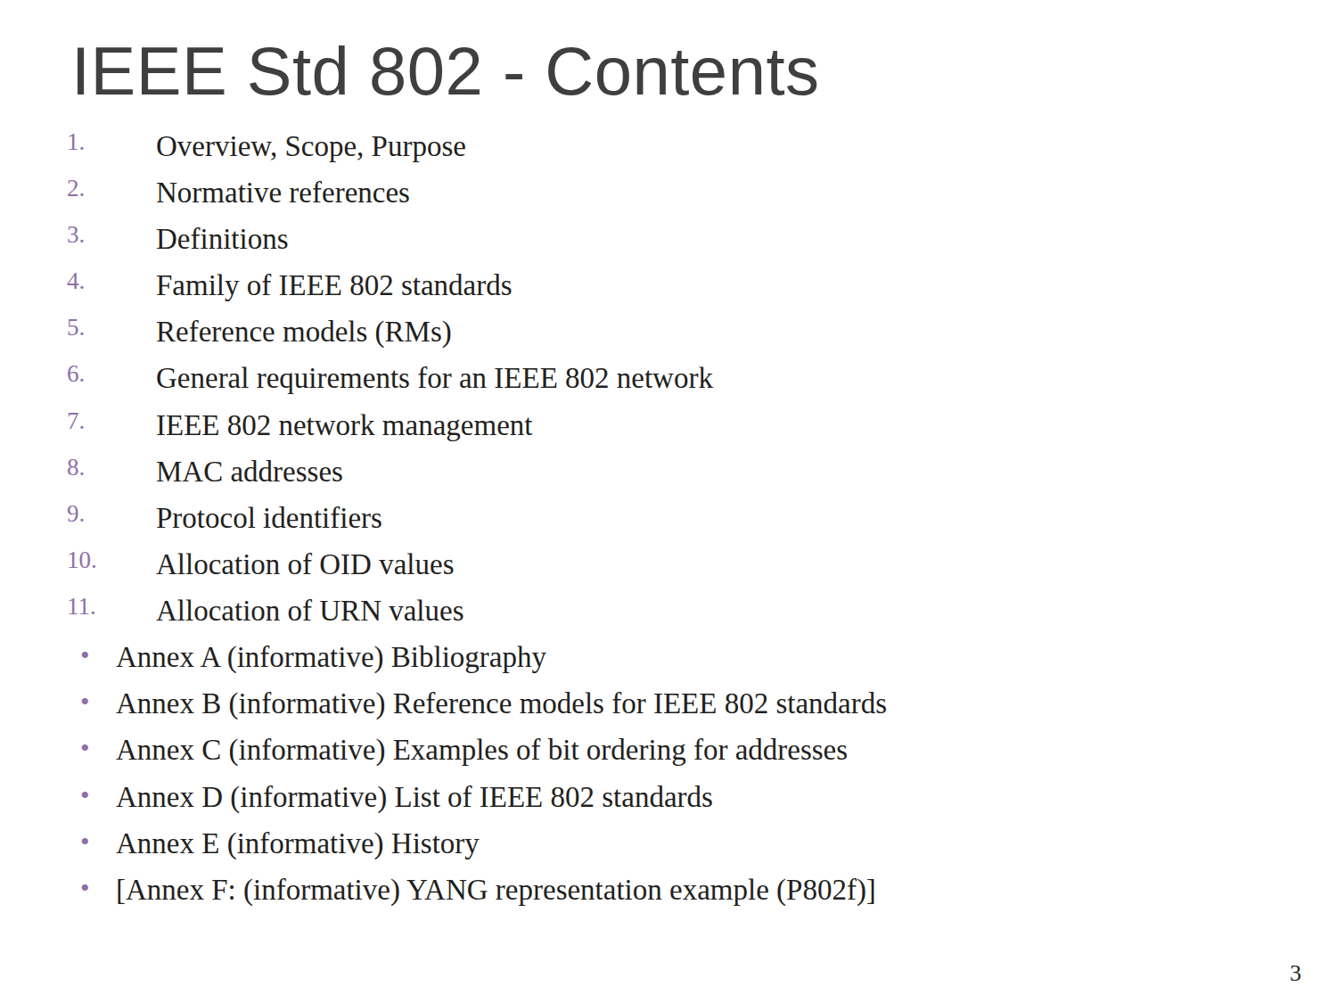IEEE Std 802 - Contents
1. Overview, Scope, Purpose
2. Normative references
3. Definitions
4. Family of IEEE 802 standards
5. Reference models (RMs)
6. General requirements for an IEEE 802 network
7. IEEE 802 network management
8. MAC addresses
9. Protocol identifiers
10. Allocation of OID values
11. Allocation of URN values
Annex A (informative) Bibliography
Annex B (informative) Reference models for IEEE 802 standards
Annex C (informative) Examples of bit ordering for addresses
Annex D (informative) List of IEEE 802 standards
Annex E (informative) History
[Annex F: (informative) YANG representation example (P802f)]
3